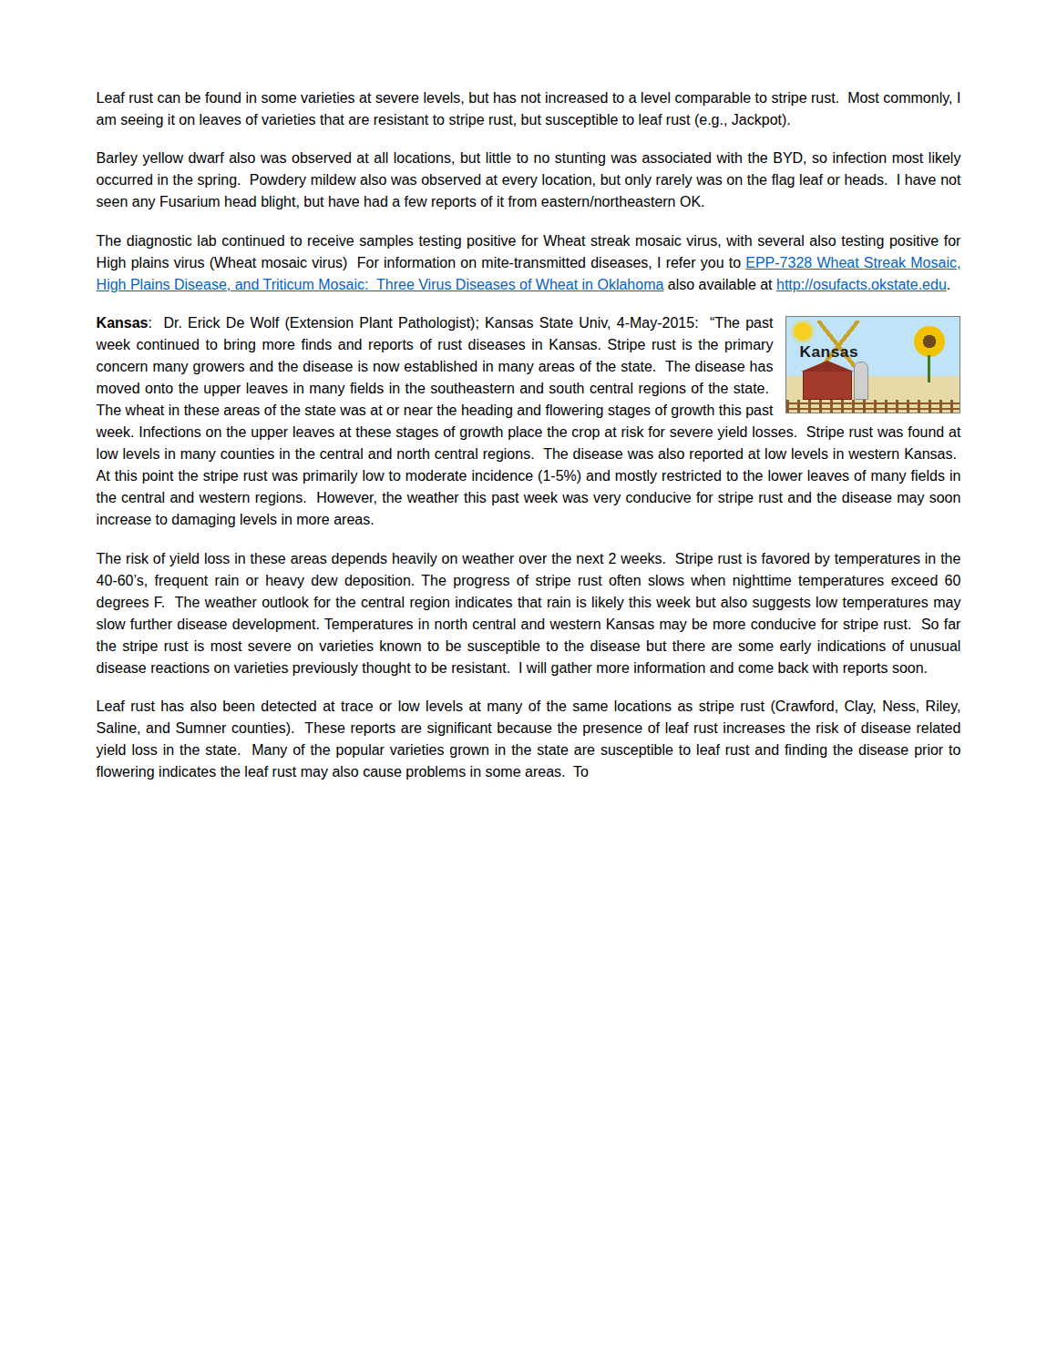Leaf rust can be found in some varieties at severe levels, but has not increased to a level comparable to stripe rust. Most commonly, I am seeing it on leaves of varieties that are resistant to stripe rust, but susceptible to leaf rust (e.g., Jackpot).
Barley yellow dwarf also was observed at all locations, but little to no stunting was associated with the BYD, so infection most likely occurred in the spring. Powdery mildew also was observed at every location, but only rarely was on the flag leaf or heads. I have not seen any Fusarium head blight, but have had a few reports of it from eastern/northeastern OK.
The diagnostic lab continued to receive samples testing positive for Wheat streak mosaic virus, with several also testing positive for High plains virus (Wheat mosaic virus) For information on mite-transmitted diseases, I refer you to EPP-7328 Wheat Streak Mosaic, High Plains Disease, and Triticum Mosaic: Three Virus Diseases of Wheat in Oklahoma also available at http://osufacts.okstate.edu.
Kansas
Kansas: Dr. Erick De Wolf (Extension Plant Pathologist); Kansas State Univ, 4-May-2015: “The past week continued to bring more finds and reports of rust diseases in Kansas. Stripe rust is the primary concern many growers and the disease is now established in many areas of the state. The disease has moved onto the upper leaves in many fields in the southeastern and south central regions of the state. The wheat in these areas of the state was at or near the heading and flowering stages of growth this past week. Infections on the upper leaves at these stages of growth place the crop at risk for severe yield losses. Stripe rust was found at low levels in many counties in the central and north central regions. The disease was also reported at low levels in western Kansas. At this point the stripe rust was primarily low to moderate incidence (1-5%) and mostly restricted to the lower leaves of many fields in the central and western regions. However, the weather this past week was very conducive for stripe rust and the disease may soon increase to damaging levels in more areas.
The risk of yield loss in these areas depends heavily on weather over the next 2 weeks. Stripe rust is favored by temperatures in the 40-60’s, frequent rain or heavy dew deposition. The progress of stripe rust often slows when nighttime temperatures exceed 60 degrees F. The weather outlook for the central region indicates that rain is likely this week but also suggests low temperatures may slow further disease development. Temperatures in north central and western Kansas may be more conducive for stripe rust. So far the stripe rust is most severe on varieties known to be susceptible to the disease but there are some early indications of unusual disease reactions on varieties previously thought to be resistant. I will gather more information and come back with reports soon.
Leaf rust has also been detected at trace or low levels at many of the same locations as stripe rust (Crawford, Clay, Ness, Riley, Saline, and Sumner counties). These reports are significant because the presence of leaf rust increases the risk of disease related yield loss in the state. Many of the popular varieties grown in the state are susceptible to leaf rust and finding the disease prior to flowering indicates the leaf rust may also cause problems in some areas. To